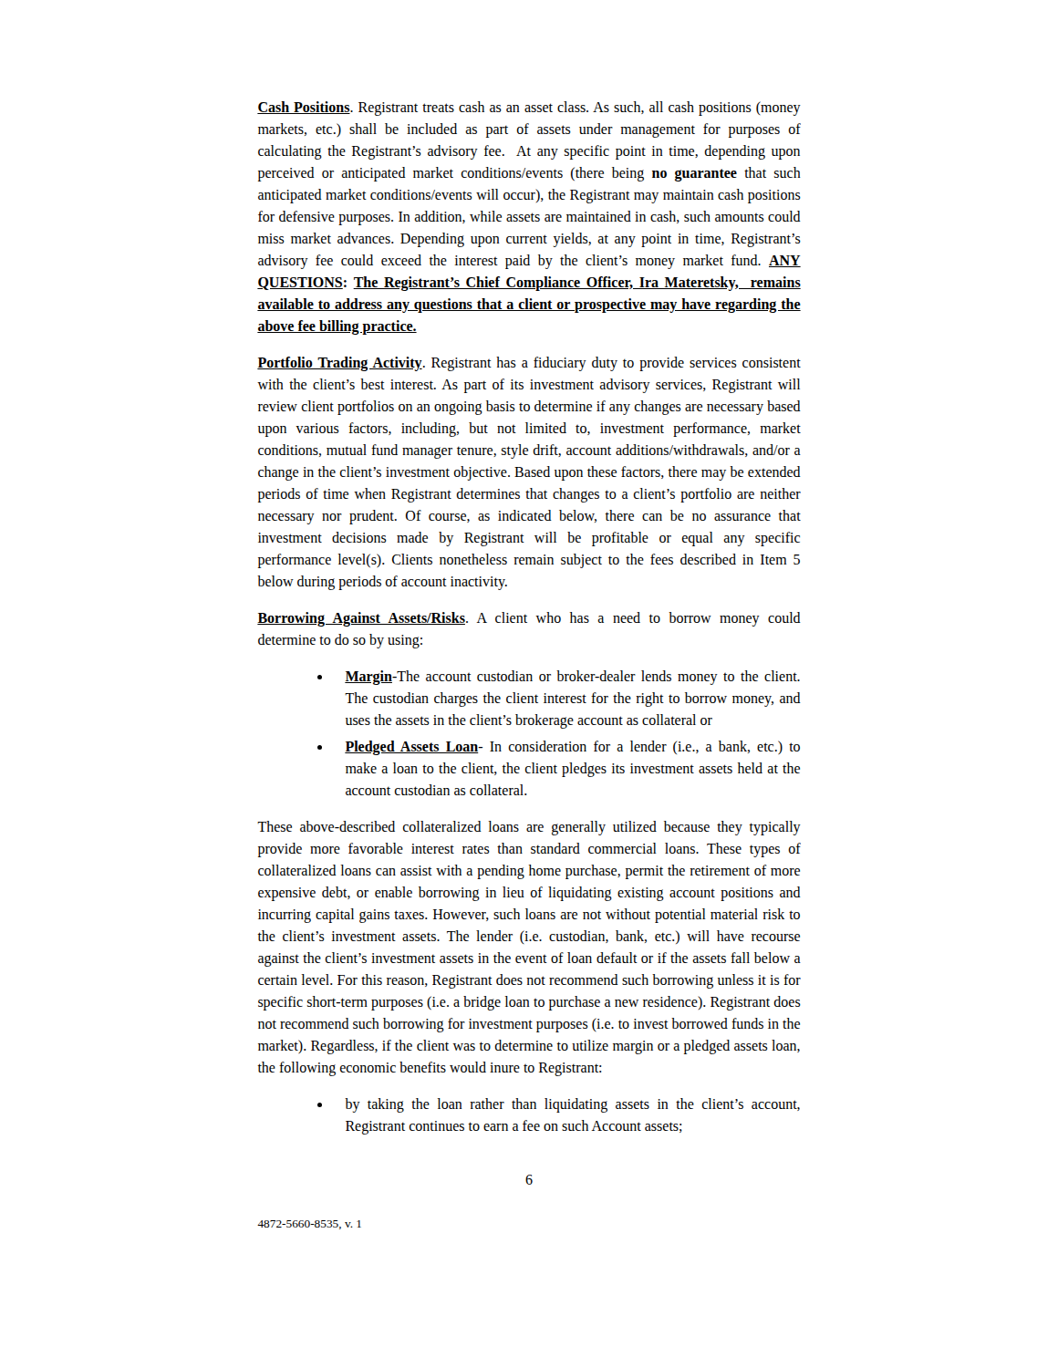Cash Positions. Registrant treats cash as an asset class. As such, all cash positions (money markets, etc.) shall be included as part of assets under management for purposes of calculating the Registrant’s advisory fee. At any specific point in time, depending upon perceived or anticipated market conditions/events (there being no guarantee that such anticipated market conditions/events will occur), the Registrant may maintain cash positions for defensive purposes. In addition, while assets are maintained in cash, such amounts could miss market advances. Depending upon current yields, at any point in time, Registrant’s advisory fee could exceed the interest paid by the client’s money market fund. ANY QUESTIONS: The Registrant’s Chief Compliance Officer, Ira Materetsky, remains available to address any questions that a client or prospective may have regarding the above fee billing practice.
Portfolio Trading Activity. Registrant has a fiduciary duty to provide services consistent with the client’s best interest. As part of its investment advisory services, Registrant will review client portfolios on an ongoing basis to determine if any changes are necessary based upon various factors, including, but not limited to, investment performance, market conditions, mutual fund manager tenure, style drift, account additions/withdrawals, and/or a change in the client’s investment objective. Based upon these factors, there may be extended periods of time when Registrant determines that changes to a client’s portfolio are neither necessary nor prudent. Of course, as indicated below, there can be no assurance that investment decisions made by Registrant will be profitable or equal any specific performance level(s). Clients nonetheless remain subject to the fees described in Item 5 below during periods of account inactivity.
Borrowing Against Assets/Risks. A client who has a need to borrow money could determine to do so by using:
Margin-The account custodian or broker-dealer lends money to the client. The custodian charges the client interest for the right to borrow money, and uses the assets in the client’s brokerage account as collateral or
Pledged Assets Loan- In consideration for a lender (i.e., a bank, etc.) to make a loan to the client, the client pledges its investment assets held at the account custodian as collateral.
These above-described collateralized loans are generally utilized because they typically provide more favorable interest rates than standard commercial loans. These types of collateralized loans can assist with a pending home purchase, permit the retirement of more expensive debt, or enable borrowing in lieu of liquidating existing account positions and incurring capital gains taxes. However, such loans are not without potential material risk to the client’s investment assets. The lender (i.e. custodian, bank, etc.) will have recourse against the client’s investment assets in the event of loan default or if the assets fall below a certain level. For this reason, Registrant does not recommend such borrowing unless it is for specific short-term purposes (i.e. a bridge loan to purchase a new residence). Registrant does not recommend such borrowing for investment purposes (i.e. to invest borrowed funds in the market). Regardless, if the client was to determine to utilize margin or a pledged assets loan, the following economic benefits would inure to Registrant:
by taking the loan rather than liquidating assets in the client’s account, Registrant continues to earn a fee on such Account assets;
6
4872-5660-8535, v. 1